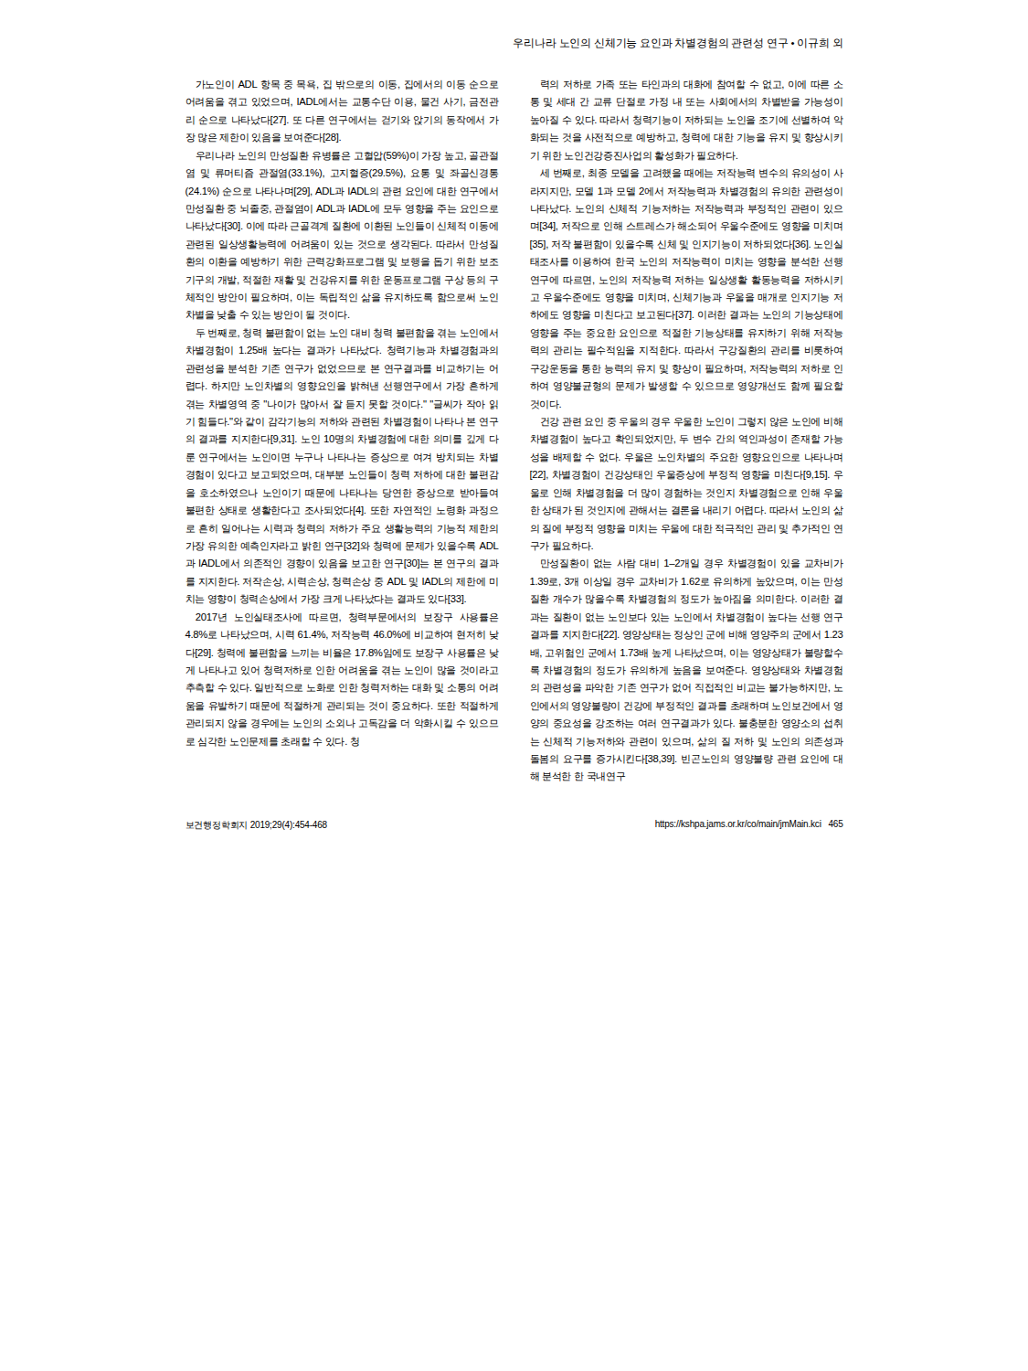우리나라 노인의 신체기능 요인과 차별경험의 관련성 연구 • 이규희 외
가노인이 ADL 항목 중 목욕, 집 밖으로의 이동, 집에서의 이동 순으로 어려움을 겪고 있었으며, IADL에서는 교통수단 이용, 물건 사기, 금전관리 순으로 나타났다[27]. 또 다른 연구에서는 걷기와 앉기의 동작에서 가장 많은 제한이 있음을 보여준다[28].
우리나라 노인의 만성질환 유병률은 고혈압(59%)이 가장 높고, 골관절염 및 류머티즘 관절염(33.1%), 고지혈증(29.5%), 요통 및 좌골신경통(24.1%) 순으로 나타나며[29], ADL과 IADL의 관련 요인에 대한 연구에서 만성질환 중 뇌졸중, 관절염이 ADL과 IADL에 모두 영향을 주는 요인으로 나타났다[30]. 이에 따라 근골격계 질환에 이환된 노인들이 신체적 이동에 관련된 일상생활능력에 어려움이 있는 것으로 생각된다. 따라서 만성질환의 이환을 예방하기 위한 근력강화프로그램 및 보행을 돕기 위한 보조기구의 개발, 적절한 재활 및 건강유지를 위한 운동프로그램 구상 등의 구체적인 방안이 필요하며, 이는 독립적인 삶을 유지하도록 함으로써 노인차별을 낮출 수 있는 방안이 될 것이다.
두 번째로, 청력 불편함이 없는 노인 대비 청력 불편함을 겪는 노인에서 차별경험이 1.25배 높다는 결과가 나타났다. 청력기능과 차별경험과의 관련성을 분석한 기존 연구가 없었으므로 본 연구결과를 비교하기는 어렵다. 하지만 노인차별의 영향요인을 밝혀낸 선행연구에서 가장 흔하게 겪는 차별영역 중 "나이가 많아서 잘 듣지 못할 것이다." "글씨가 작아 읽기 힘들다."와 같이 감각기능의 저하와 관련된 차별경험이 나타나 본 연구의 결과를 지지한다[9,31]. 노인 10명의 차별경험에 대한 의미를 깊게 다룬 연구에서는 노인이면 누구나 나타나는 증상으로 여겨 방치되는 차별경험이 있다고 보고되었으며, 대부분 노인들이 청력 저하에 대한 불편감을 호소하였으나 노인이기 때문에 나타나는 당연한 증상으로 받아들여 불편한 상태로 생활한다고 조사되었다[4]. 또한 자연적인 노령화 과정으로 흔히 일어나는 시력과 청력의 저하가 주요 생활능력의 기능적 제한의 가장 유의한 예측인자라고 밝힌 연구[32]와 청력에 문제가 있을수록 ADL과 IADL에서 의존적인 경향이 있음을 보고한 연구[30]는 본 연구의 결과를 지지한다. 저작손상, 시력손상, 청력손상 중 ADL 및 IADL의 제한에 미치는 영향이 청력손상에서 가장 크게 나타났다는 결과도 있다[33].
2017년 노인실태조사에 따르면, 청력부문에서의 보장구 사용률은 4.8%로 나타났으며, 시력 61.4%, 저작능력 46.0%에 비교하여 현저히 낮다[29]. 청력에 불편함을 느끼는 비율은 17.8%임에도 보장구 사용률은 낮게 나타나고 있어 청력저하로 인한 어려움을 겪는 노인이 많을 것이라고 추측할 수 있다. 일반적으로 노화로 인한 청력저하는 대화 및 소통의 어려움을 유발하기 때문에 적절하게 관리되는 것이 중요하다. 또한 적절하게 관리되지 않을 경우에는 노인의 소외나 고독감을 더 악화시킬 수 있으므로 심각한 노인문제를 초래할 수 있다. 청
력의 저하로 가족 또는 타인과의 대화에 참여할 수 없고, 이에 따른 소통 및 세대 간 교류 단절로 가정 내 또는 사회에서의 차별받을 가능성이 높아질 수 있다. 따라서 청력기능이 저하되는 노인을 조기에 선별하여 악화되는 것을 사전적으로 예방하고, 청력에 대한 기능을 유지 및 향상시키기 위한 노인건강증진사업의 활성화가 필요하다.
세 번째로, 최종 모델을 고려했을 때에는 저작능력 변수의 유의성이 사라지지만, 모델 1과 모델 2에서 저작능력과 차별경험의 유의한 관련성이 나타났다. 노인의 신체적 기능저하는 저작능력과 부정적인 관련이 있으며[34], 저작으로 인해 스트레스가 해소되어 우울수준에도 영향을 미치며[35], 저작 불편함이 있을수록 신체 및 인지기능이 저하되었다[36]. 노인실태조사를 이용하여 한국 노인의 저작능력이 미치는 영향을 분석한 선행연구에 따르면, 노인의 저작능력 저하는 일상생활 활동능력을 저하시키고 우울수준에도 영향을 미치며, 신체기능과 우울을 매개로 인지기능 저하에도 영향을 미친다고 보고된다[37]. 이러한 결과는 노인의 기능상태에 영향을 주는 중요한 요인으로 적절한 기능상태를 유지하기 위해 저작능력의 관리는 필수적임을 지적한다. 따라서 구강질환의 관리를 비롯하여 구강운동을 통한 능력의 유지 및 향상이 필요하며, 저작능력의 저하로 인하여 영양불균형의 문제가 발생할 수 있으므로 영양개선도 함께 필요할 것이다.
건강 관련 요인 중 우울의 경우 우울한 노인이 그렇지 않은 노인에 비해 차별경험이 높다고 확인되었지만, 두 변수 간의 역인과성이 존재할 가능성을 배제할 수 없다. 우울은 노인차별의 주요한 영향요인으로 나타나며[22], 차별경험이 건강상태인 우울증상에 부정적 영향을 미친다[9,15]. 우울로 인해 차별경험을 더 많이 경험하는 것인지 차별경험으로 인해 우울한 상태가 된 것인지에 관해서는 결론을 내리기 어렵다. 따라서 노인의 삶의 질에 부정적 영향을 미치는 우울에 대한 적극적인 관리 및 추가적인 연구가 필요하다.
만성질환이 없는 사람 대비 1–2개일 경우 차별경험이 있을 교차비가 1.39로, 3개 이상일 경우 교차비가 1.62로 유의하게 높았으며, 이는 만성질환 개수가 많을수록 차별경험의 정도가 높아짐을 의미한다. 이러한 결과는 질환이 없는 노인보다 있는 노인에서 차별경험이 높다는 선행 연구결과를 지지한다[22]. 영양상태는 정상인 군에 비해 영양주의 군에서 1.23배, 고위험인 군에서 1.73배 높게 나타났으며, 이는 영양상태가 불량할수록 차별경험의 정도가 유의하게 높음을 보여준다. 영양상태와 차별경험의 관련성을 파악한 기존 연구가 없어 직접적인 비교는 불가능하지만, 노인에서의 영양불량이 건강에 부정적인 결과를 초래하며 노인보건에서 영양의 중요성을 강조하는 여러 연구결과가 있다. 불충분한 영양소의 섭취는 신체적 기능저하와 관련이 있으며, 삶의 질 저하 및 노인의 의존성과 돌봄의 요구를 증가시킨다[38,39]. 빈곤노인의 영양불량 관련 요인에 대해 분석한 한 국내연구
보건행정학회지 2019;29(4):454-468
https://kshpa.jams.or.kr/co/main/jmMain.kci 465